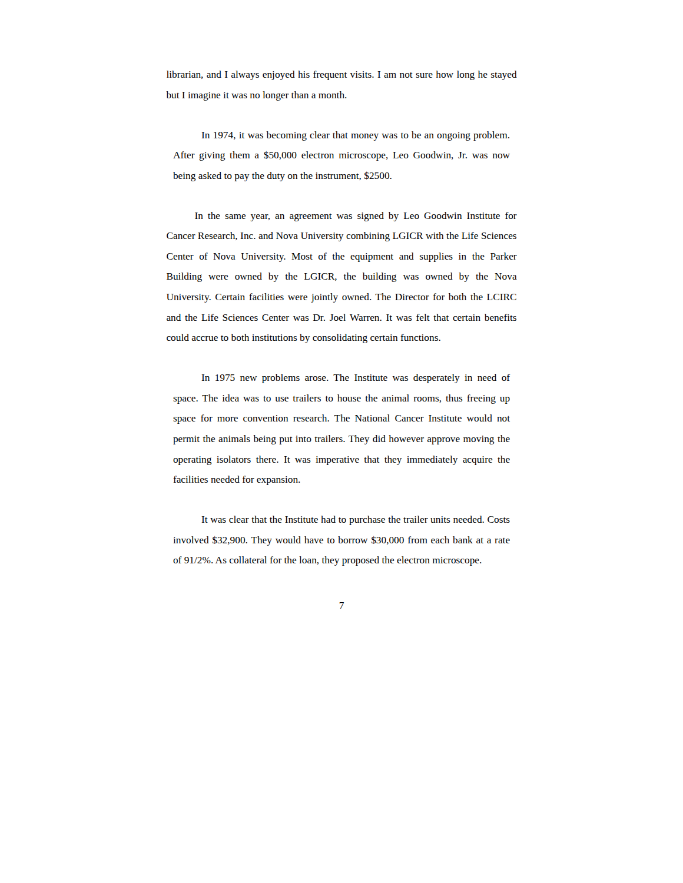librarian, and I always enjoyed his frequent visits. I am not sure how long he stayed but I imagine it was no longer than a month.
In 1974, it was becoming clear that money was to be an ongoing problem. After giving them a $50,000 electron microscope, Leo Goodwin, Jr. was now being asked to pay the duty on the instrument, $2500.
In the same year, an agreement was signed by Leo Goodwin Institute for Cancer Research, Inc. and Nova University combining LGICR with the Life Sciences Center of Nova University. Most of the equipment and supplies in the Parker Building were owned by the LGICR, the building was owned by the Nova University. Certain facilities were jointly owned. The Director for both the LCIRC and the Life Sciences Center was Dr. Joel Warren. It was felt that certain benefits could accrue to both institutions by consolidating certain functions.
In 1975 new problems arose. The Institute was desperately in need of space. The idea was to use trailers to house the animal rooms, thus freeing up space for more convention research. The National Cancer Institute would not permit the animals being put into trailers. They did however approve moving the operating isolators there. It was imperative that they immediately acquire the facilities needed for expansion.
It was clear that the Institute had to purchase the trailer units needed. Costs involved $32,900. They would have to borrow $30,000 from each bank at a rate of 91/2%. As collateral for the loan, they proposed the electron microscope.
7